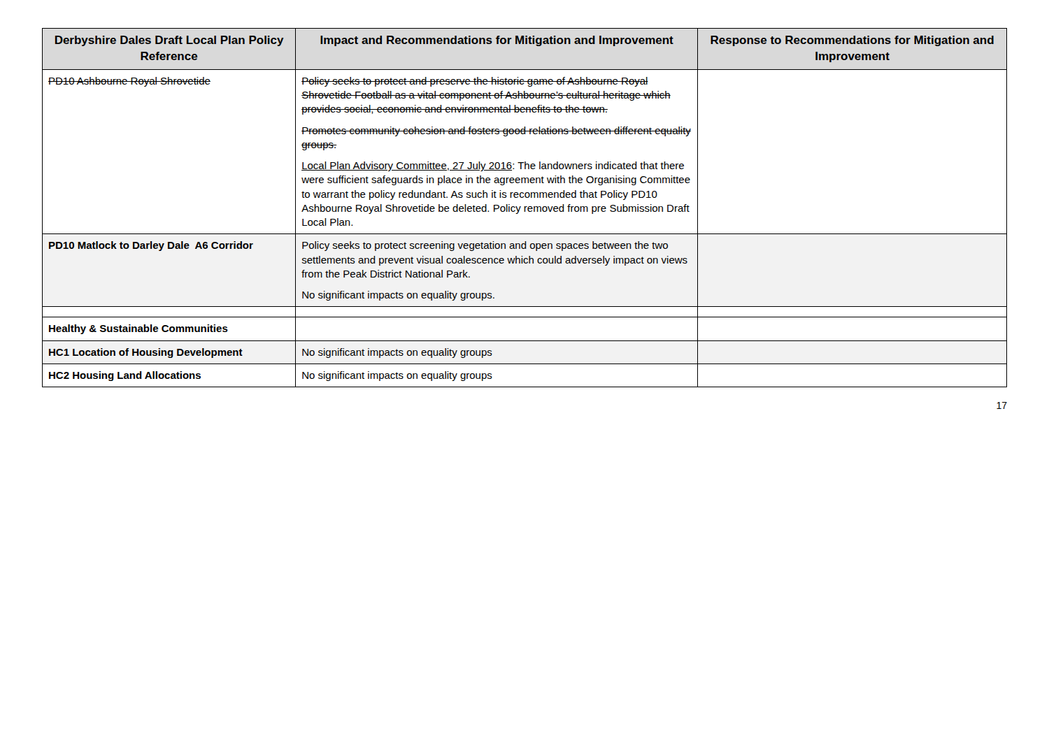| Derbyshire Dales Draft Local Plan Policy Reference | Impact and Recommendations for Mitigation and Improvement | Response to Recommendations for Mitigation and Improvement |
| --- | --- | --- |
| PD10 Ashbourne Royal Shrovetide | Policy seeks to protect and preserve the historic game of Ashbourne Royal Shrovetide Football as a vital component of Ashbourne’s cultural heritage which provides social, economic and environmental benefits to the town. Promotes community cohesion and fosters good relations between different equality groups. Local Plan Advisory Committee, 27 July 2016 : The landowners indicated that there were sufficient safeguards in place in the agreement with the Organising Committee to warrant the policy redundant. As such it is recommended that Policy PD10 Ashbourne Royal Shrovetide be deleted. Policy removed from pre Submission Draft Local Plan. | |
| PD10 Matlock to Darley Dale A6 Corridor | Policy seeks to protect screening vegetation and open spaces between the two settlements and prevent visual coalescence which could adversely impact on views from the Peak District National Park. No significant impacts on equality groups. | |
| Healthy & Sustainable Communities | | |
| HC1 Location of Housing Development | No significant impacts on equality groups | |
| HC2 Housing Land Allocations | No significant impacts on equality groups | |
17